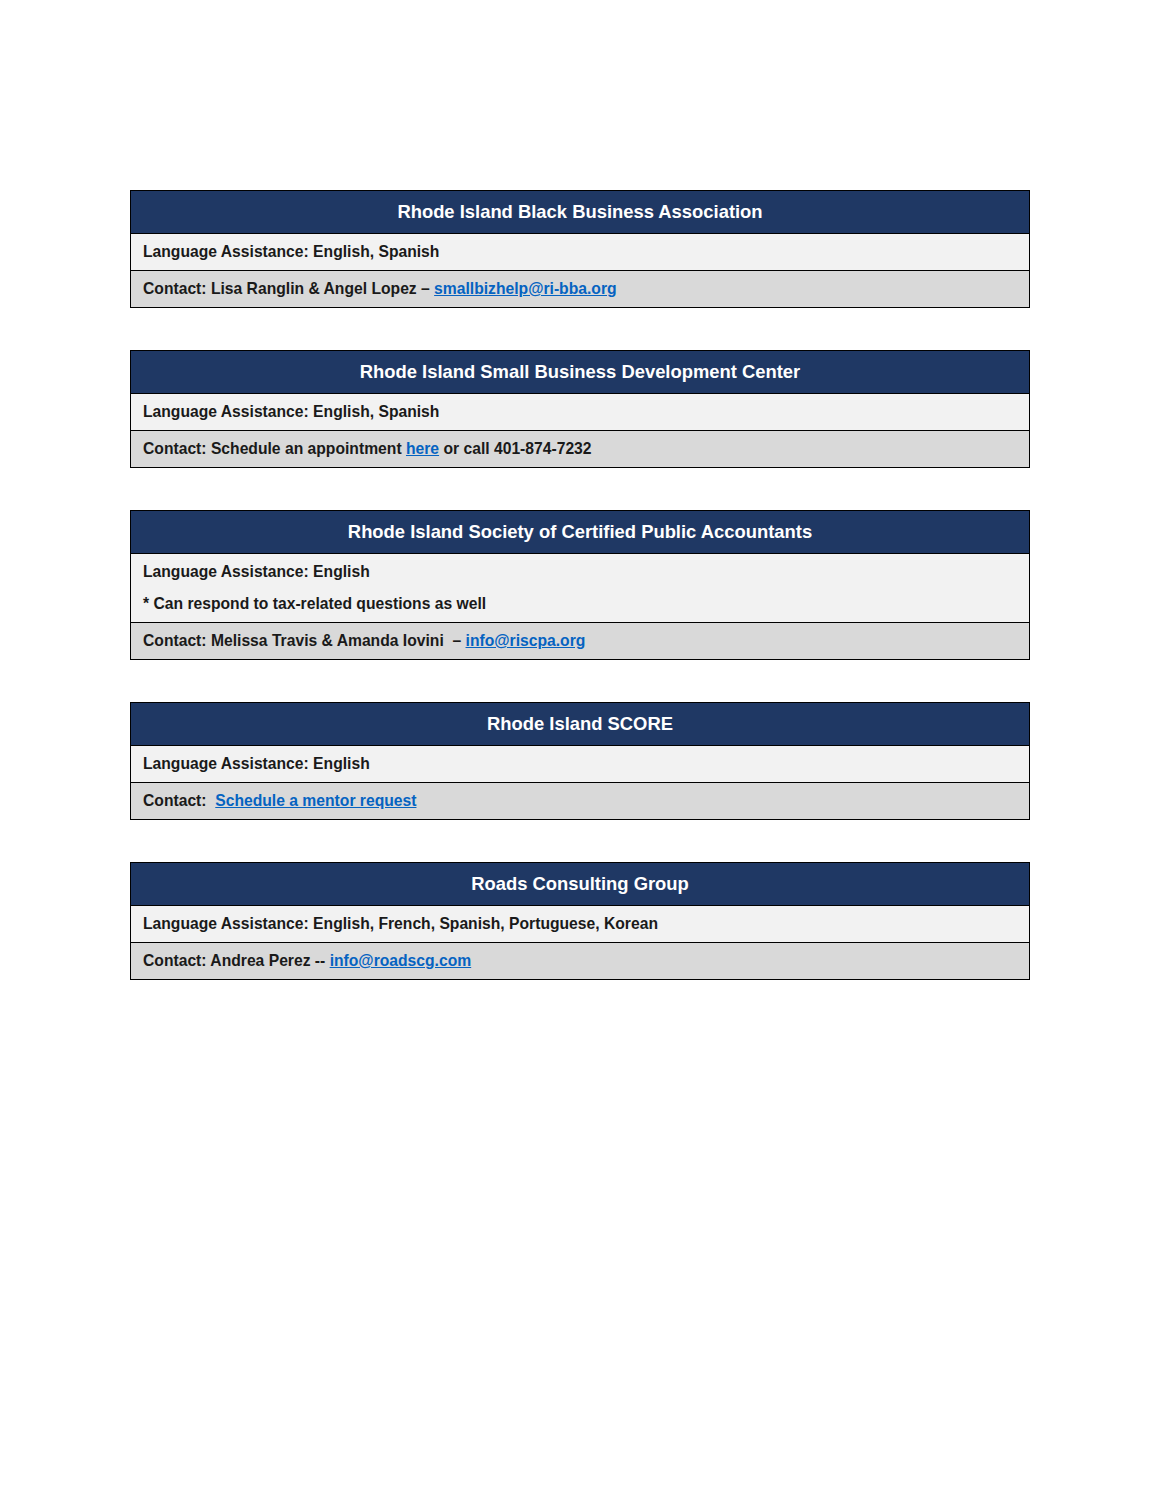Rhode Island Black Business Association
| Language Assistance: English, Spanish |
| Contact: Lisa Ranglin & Angel Lopez – smallbizhelp@ri-bba.org |
Rhode Island Small Business Development Center
| Language Assistance: English, Spanish |
| Contact: Schedule an appointment here or call 401-874-7232 |
Rhode Island Society of Certified Public Accountants
| Language Assistance: English * Can respond to tax-related questions as well |
| Contact: Melissa Travis & Amanda Iovini – info@riscpa.org |
Rhode Island SCORE
| Language Assistance: English |
| Contact: Schedule a mentor request |
Roads Consulting Group
| Language Assistance: English, French, Spanish, Portuguese, Korean |
| Contact: Andrea Perez -- info@roadscg.com |